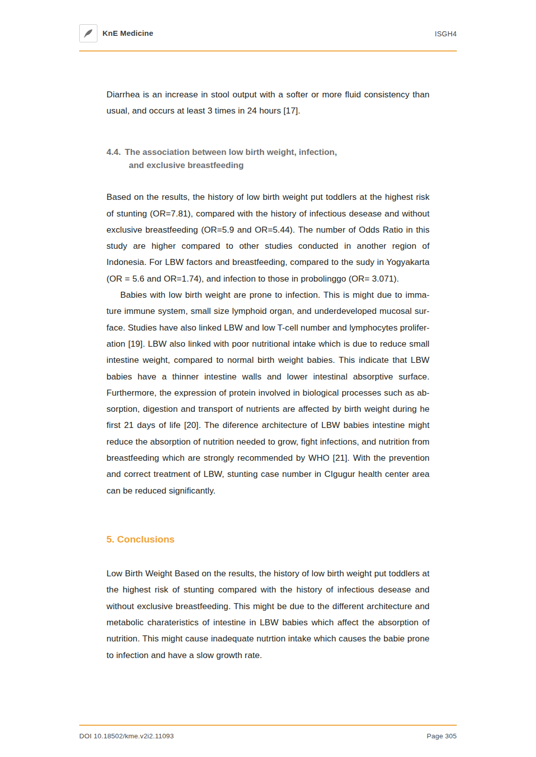KnE Medicine
ISGH4
Diarrhea is an increase in stool output with a softer or more fluid consistency than usual, and occurs at least 3 times in 24 hours [17].
4.4. The association between low birth weight, infection,and exclusive breastfeeding
Based on the results, the history of low birth weight put toddlers at the highest risk of stunting (OR=7.81), compared with the history of infectious desease and without exclusive breastfeeding (OR=5.9 and OR=5.44). The number of Odds Ratio in this study are higher compared to other studies conducted in another region of Indonesia. For LBW factors and breastfeeding, compared to the sudy in Yogyakarta (OR = 5.6 and OR=1.74), and infection to those in probolinggo (OR= 3.071).
Babies with low birth weight are prone to infection. This is might due to immature immune system, small size lymphoid organ, and underdeveloped mucosal surface. Studies have also linked LBW and low T-cell number and lymphocytes proliferation [19]. LBW also linked with poor nutritional intake which is due to reduce small intestine weight, compared to normal birth weight babies. This indicate that LBW babies have a thinner intestine walls and lower intestinal absorptive surface. Furthermore, the expression of protein involved in biological processes such as absorption, digestion and transport of nutrients are affected by birth weight during he first 21 days of life [20]. The diference architecture of LBW babies intestine might reduce the absorption of nutrition needed to grow, fight infections, and nutrition from breastfeeding which are strongly recommended by WHO [21]. With the prevention and correct treatment of LBW, stunting case number in CIgugur health center area can be reduced significantly.
5. Conclusions
Low Birth Weight Based on the results, the history of low birth weight put toddlers at the highest risk of stunting compared with the history of infectious desease and without exclusive breastfeeding. This might be due to the different architecture and metabolic charateristics of intestine in LBW babies which affect the absorption of nutrition. This might cause inadequate nutrtion intake which causes the babie prone to infection and have a slow growth rate.
DOI 10.18502/kme.v2i2.11093
Page 305